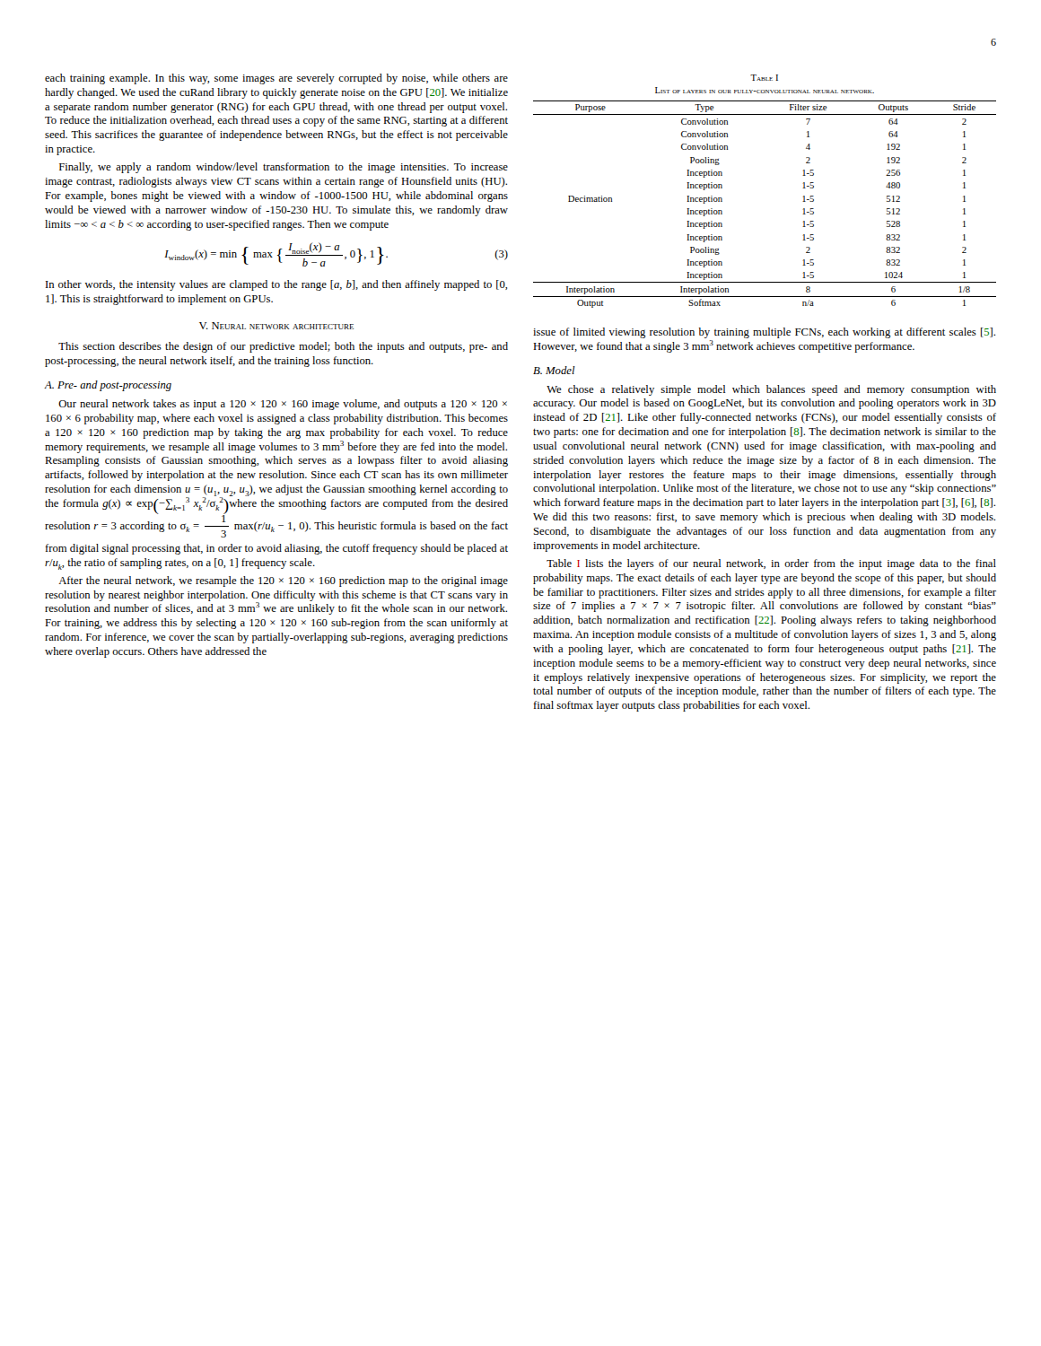6
each training example. In this way, some images are severely corrupted by noise, while others are hardly changed. We used the cuRand library to quickly generate noise on the GPU [20]. We initialize a separate random number generator (RNG) for each GPU thread, with one thread per output voxel. To reduce the initialization overhead, each thread uses a copy of the same RNG, starting at a different seed. This sacrifices the guarantee of independence between RNGs, but the effect is not perceivable in practice.
Finally, we apply a random window/level transformation to the image intensities. To increase image contrast, radiologists always view CT scans within a certain range of Hounsfield units (HU). For example, bones might be viewed with a window of -1000-1500 HU, while abdominal organs would be viewed with a narrower window of -150-230 HU. To simulate this, we randomly draw limits −∞ < a < b < ∞ according to user-specified ranges. Then we compute
Iwindow(x) = min { max {Inoise(x) − a b − a, 0}, 1}. (3)
In other words, the intensity values are clamped to the range [a, b], and then affinely mapped to [0, 1]. This is straightforward to implement on GPUs.
V. Neural network architecture
This section describes the design of our predictive model; both the inputs and outputs, pre- and post-processing, the neural network itself, and the training loss function.
A. Pre- and post-processing
Our neural network takes as input a 120 × 120 × 160 image volume, and outputs a 120 × 120 × 160 × 6 probability map, where each voxel is assigned a class probability distribution. This becomes a 120 × 120 × 160 prediction map by taking the arg max probability for each voxel. To reduce memory requirements, we resample all image volumes to 3 mm3 before they are fed into the model. Resampling consists of Gaussian smoothing, which serves as a lowpass filter to avoid aliasing artifacts, followed by interpolation at the new resolution. Since each CT scan has its own millimeter resolution for each dimension u = (u1, u2, u3), we adjust the Gaussian smoothing kernel according to the formula g(x) ∝ exp(−∑k=13 xk2/σk2) where the smoothing factors are computed from the desired resolution r = 3 according to σk = 13 max(r/uk − 1, 0). This heuristic formula is based on the fact from digital signal processing that, in order to avoid aliasing, the cutoff frequency should be placed at r/uk, the ratio of sampling rates, on a [0, 1] frequency scale.
After the neural network, we resample the 120 × 120 × 160 prediction map to the original image resolution by nearest neighbor interpolation. One difficulty with this scheme is that CT scans vary in resolution and number of slices, and at 3 mm3 we are unlikely to fit the whole scan in our network. For training, we address this by selecting a 120 × 120 × 160 sub-region from the scan uniformly at random. For inference, we cover the scan by partially-overlapping sub-regions, averaging predictions where overlap occurs. Others have addressed the
Table I List of layers in our fully-convolutional neural network.
| Purpose | Type | Filter size | Outputs | Stride |
| --- | --- | --- | --- | --- |
| Decimation | Convolution | 7 | 64 | 2 |
| Convolution | 1 | 64 | 1 |
| Convolution | 4 | 192 | 1 |
| Pooling | 2 | 192 | 2 |
| Inception | 1-5 | 256 | 1 |
| Inception | 1-5 | 480 | 1 |
| Inception | 1-5 | 512 | 1 |
| Inception | 1-5 | 512 | 1 |
| Inception | 1-5 | 528 | 1 |
| Inception | 1-5 | 832 | 1 |
| Pooling | 2 | 832 | 2 |
| Inception | 1-5 | 832 | 1 |
| Inception | 1-5 | 1024 | 1 |
| Interpolation | Interpolation | 8 | 6 | 1/8 |
| Output | Softmax | n/a | 6 | 1 |
issue of limited viewing resolution by training multiple FCNs, each working at different scales [5]. However, we found that a single 3 mm3 network achieves competitive performance.
B. Model
We chose a relatively simple model which balances speed and memory consumption with accuracy. Our model is based on GoogLeNet, but its convolution and pooling operators work in 3D instead of 2D [21]. Like other fully-connected networks (FCNs), our model essentially consists of two parts: one for decimation and one for interpolation [8]. The decimation network is similar to the usual convolutional neural network (CNN) used for image classification, with max-pooling and strided convolution layers which reduce the image size by a factor of 8 in each dimension. The interpolation layer restores the feature maps to their image dimensions, essentially through convolutional interpolation. Unlike most of the literature, we chose not to use any “skip connections” which forward feature maps in the decimation part to later layers in the interpolation part [3], [6], [8]. We did this two reasons: first, to save memory which is precious when dealing with 3D models. Second, to disambiguate the advantages of our loss function and data augmentation from any improvements in model architecture.
Table I lists the layers of our neural network, in order from the input image data to the final probability maps. The exact details of each layer type are beyond the scope of this paper, but should be familiar to practitioners. Filter sizes and strides apply to all three dimensions, for example a filter size of 7 implies a 7 × 7 × 7 isotropic filter. All convolutions are followed by constant “bias” addition, batch normalization and rectification [22]. Pooling always refers to taking neighborhood maxima. An inception module consists of a multitude of convolution layers of sizes 1, 3 and 5, along with a pooling layer, which are concatenated to form four heterogeneous output paths [21]. The inception module seems to be a memory-efficient way to construct very deep neural networks, since it employs relatively inexpensive operations of heterogeneous sizes. For simplicity, we report the total number of outputs of the inception module, rather than the number of filters of each type. The final softmax layer outputs class probabilities for each voxel.